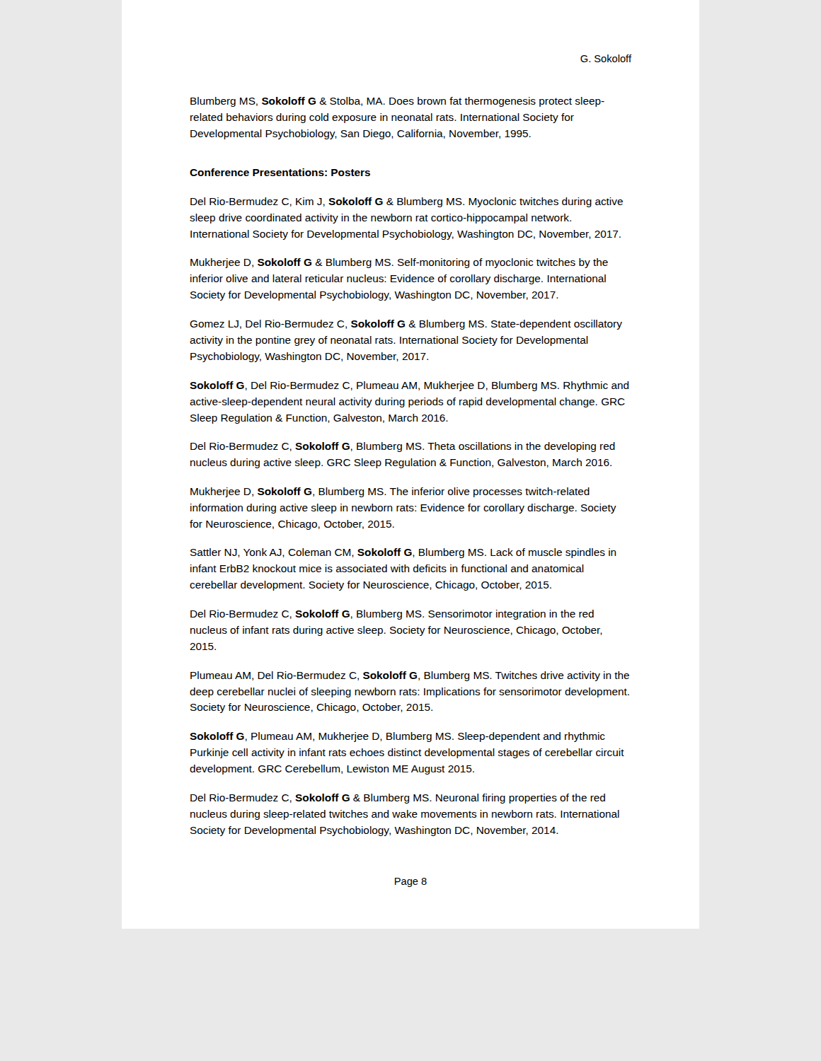G. Sokoloff
Blumberg MS, Sokoloff G & Stolba, MA. Does brown fat thermogenesis protect sleep-related behaviors during cold exposure in neonatal rats. International Society for Developmental Psychobiology, San Diego, California, November, 1995.
Conference Presentations: Posters
Del Rio-Bermudez C, Kim J, Sokoloff G & Blumberg MS. Myoclonic twitches during active sleep drive coordinated activity in the newborn rat cortico-hippocampal network. International Society for Developmental Psychobiology, Washington DC, November, 2017.
Mukherjee D, Sokoloff G & Blumberg MS. Self-monitoring of myoclonic twitches by the inferior olive and lateral reticular nucleus: Evidence of corollary discharge. International Society for Developmental Psychobiology, Washington DC, November, 2017.
Gomez LJ, Del Rio-Bermudez C, Sokoloff G & Blumberg MS. State-dependent oscillatory activity in the pontine grey of neonatal rats. International Society for Developmental Psychobiology, Washington DC, November, 2017.
Sokoloff G, Del Rio-Bermudez C, Plumeau AM, Mukherjee D, Blumberg MS. Rhythmic and active-sleep-dependent neural activity during periods of rapid developmental change. GRC Sleep Regulation & Function, Galveston, March 2016.
Del Rio-Bermudez C, Sokoloff G, Blumberg MS. Theta oscillations in the developing red nucleus during active sleep. GRC Sleep Regulation & Function, Galveston, March 2016.
Mukherjee D, Sokoloff G, Blumberg MS. The inferior olive processes twitch-related information during active sleep in newborn rats: Evidence for corollary discharge. Society for Neuroscience, Chicago, October, 2015.
Sattler NJ, Yonk AJ, Coleman CM, Sokoloff G, Blumberg MS. Lack of muscle spindles in infant ErbB2 knockout mice is associated with deficits in functional and anatomical cerebellar development. Society for Neuroscience, Chicago, October, 2015.
Del Rio-Bermudez C, Sokoloff G, Blumberg MS. Sensorimotor integration in the red nucleus of infant rats during active sleep. Society for Neuroscience, Chicago, October, 2015.
Plumeau AM, Del Rio-Bermudez C, Sokoloff G, Blumberg MS. Twitches drive activity in the deep cerebellar nuclei of sleeping newborn rats: Implications for sensorimotor development. Society for Neuroscience, Chicago, October, 2015.
Sokoloff G, Plumeau AM, Mukherjee D, Blumberg MS. Sleep-dependent and rhythmic Purkinje cell activity in infant rats echoes distinct developmental stages of cerebellar circuit development. GRC Cerebellum, Lewiston ME August 2015.
Del Rio-Bermudez C, Sokoloff G & Blumberg MS. Neuronal firing properties of the red nucleus during sleep-related twitches and wake movements in newborn rats. International Society for Developmental Psychobiology, Washington DC, November, 2014.
Page 8